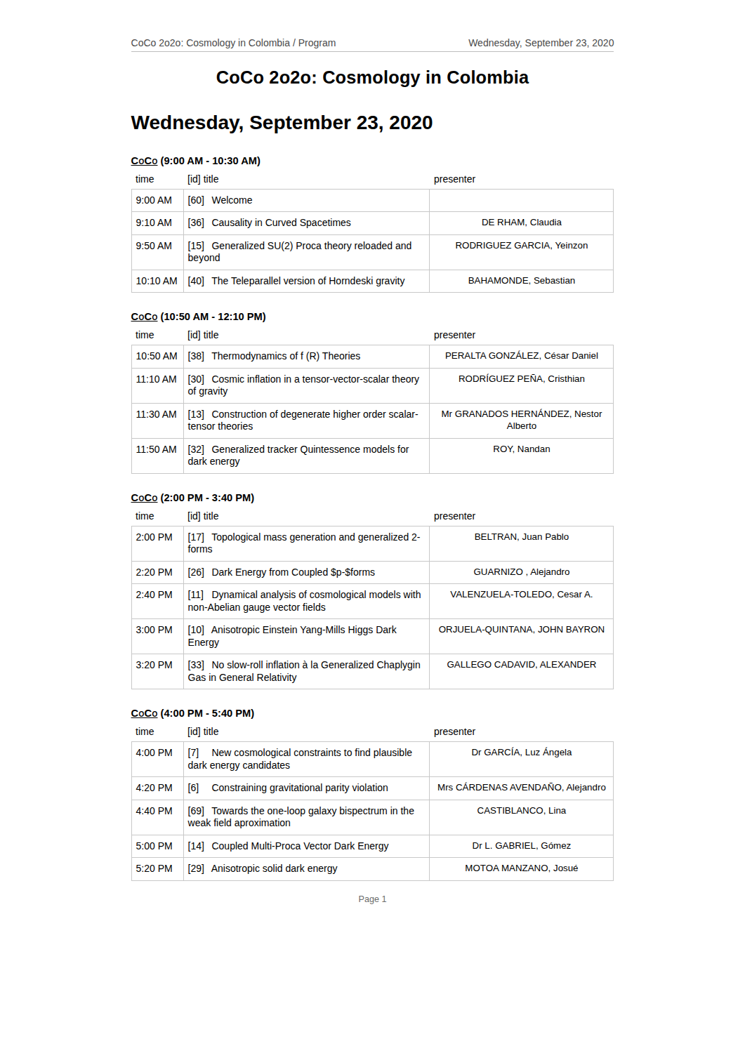CoCo 2o2o: Cosmology in Colombia / Program Wednesday, September 23, 2020
CoCo 2o2o: Cosmology in Colombia
Wednesday, September 23, 2020
CoCo (9:00 AM - 10:30 AM)
| time | [id] title | presenter |
| --- | --- | --- |
| 9:00 AM | [60] Welcome | |
| 9:10 AM | [36] Causality in Curved Spacetimes | DE RHAM, Claudia |
| 9:50 AM | [15] Generalized SU(2) Proca theory reloaded and beyond | RODRIGUEZ GARCIA, Yeinzon |
| 10:10 AM | [40] The Teleparallel version of Horndeski gravity | BAHAMONDE, Sebastian |
CoCo (10:50 AM - 12:10 PM)
| time | [id] title | presenter |
| --- | --- | --- |
| 10:50 AM | [38] Thermodynamics of f (R) Theories | PERALTA GONZÁLEZ, César Daniel |
| 11:10 AM | [30] Cosmic inflation in a tensor-vector-scalar theory of gravity | RODRÍGUEZ PEÑA, Cristhian |
| 11:30 AM | [13] Construction of degenerate higher order scalar-tensor theories | Mr GRANADOS HERNÁNDEZ, Nestor Alberto |
| 11:50 AM | [32] Generalized tracker Quintessence models for dark energy | ROY, Nandan |
CoCo (2:00 PM - 3:40 PM)
| time | [id] title | presenter |
| --- | --- | --- |
| 2:00 PM | [17] Topological mass generation and generalized 2-forms | BELTRAN, Juan Pablo |
| 2:20 PM | [26] Dark Energy from Coupled $p-$forms | GUARNIZO , Alejandro |
| 2:40 PM | [11] Dynamical analysis of cosmological models with non-Abelian gauge vector fields | VALENZUELA-TOLEDO, Cesar A. |
| 3:00 PM | [10] Anisotropic Einstein Yang-Mills Higgs Dark Energy | ORJUELA-QUINTANA, JOHN BAYRON |
| 3:20 PM | [33] No slow-roll inflation à la Generalized Chaplygin Gas in General Relativity | GALLEGO CADAVID, ALEXANDER |
CoCo (4:00 PM - 5:40 PM)
| time | [id] title | presenter |
| --- | --- | --- |
| 4:00 PM | [7] New cosmological constraints to find plausible dark energy candidates | Dr GARCÍA, Luz Ángela |
| 4:20 PM | [6] Constraining gravitational parity violation | Mrs CÁRDENAS AVENDAÑO, Alejandro |
| 4:40 PM | [69] Towards the one-loop galaxy bispectrum in the weak field aproximation | CASTIBLANCO, Lina |
| 5:00 PM | [14] Coupled Multi-Proca Vector Dark Energy | Dr L. GABRIEL, Gómez |
| 5:20 PM | [29] Anisotropic solid dark energy | MOTOA MANZANO, Josué |
Page 1